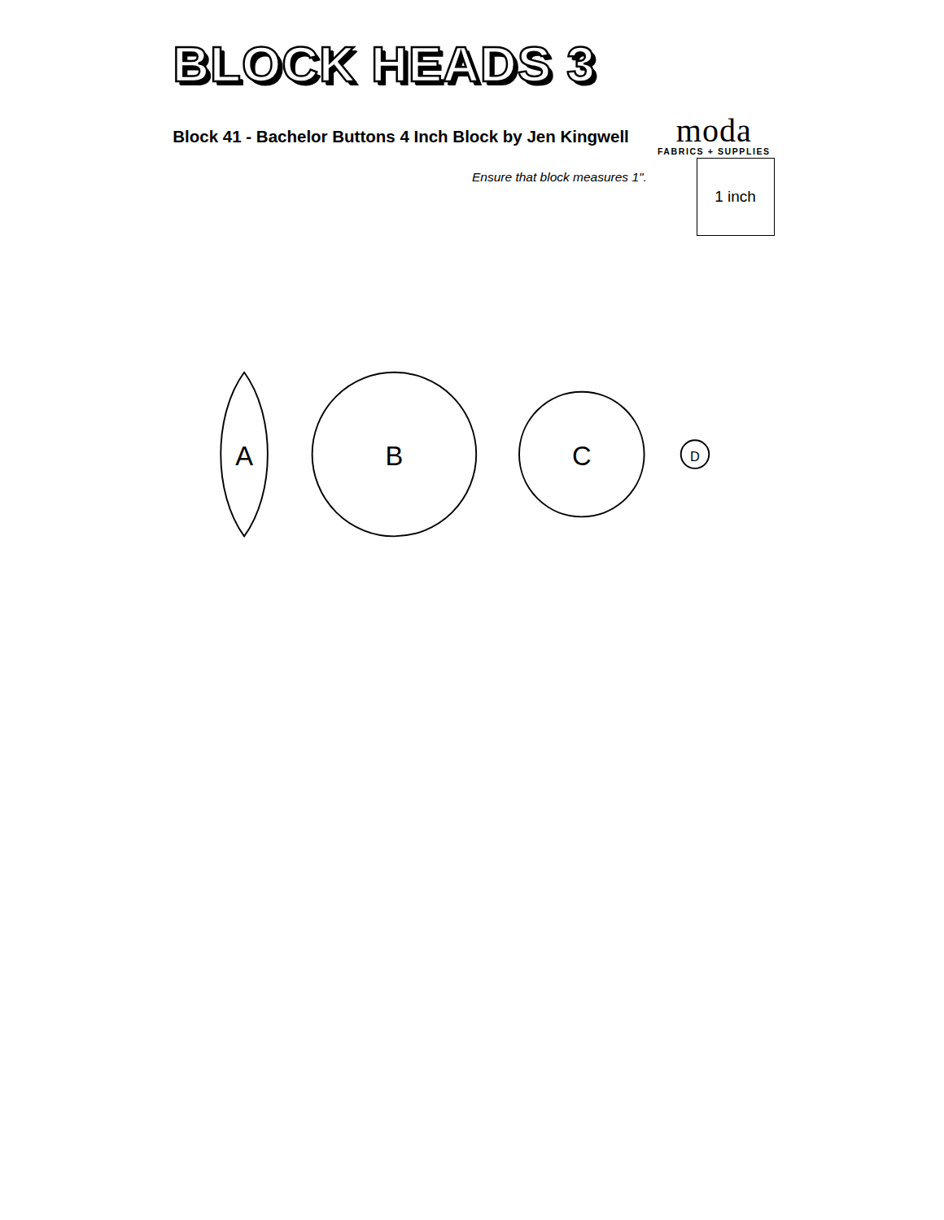BLOCK HEADS 3
Block 41 - Bachelor Buttons 4 Inch Block by Jen Kingwell
moda FABRICS + SUPPLIES
Ensure that block measures 1".
1 inch
A B C D